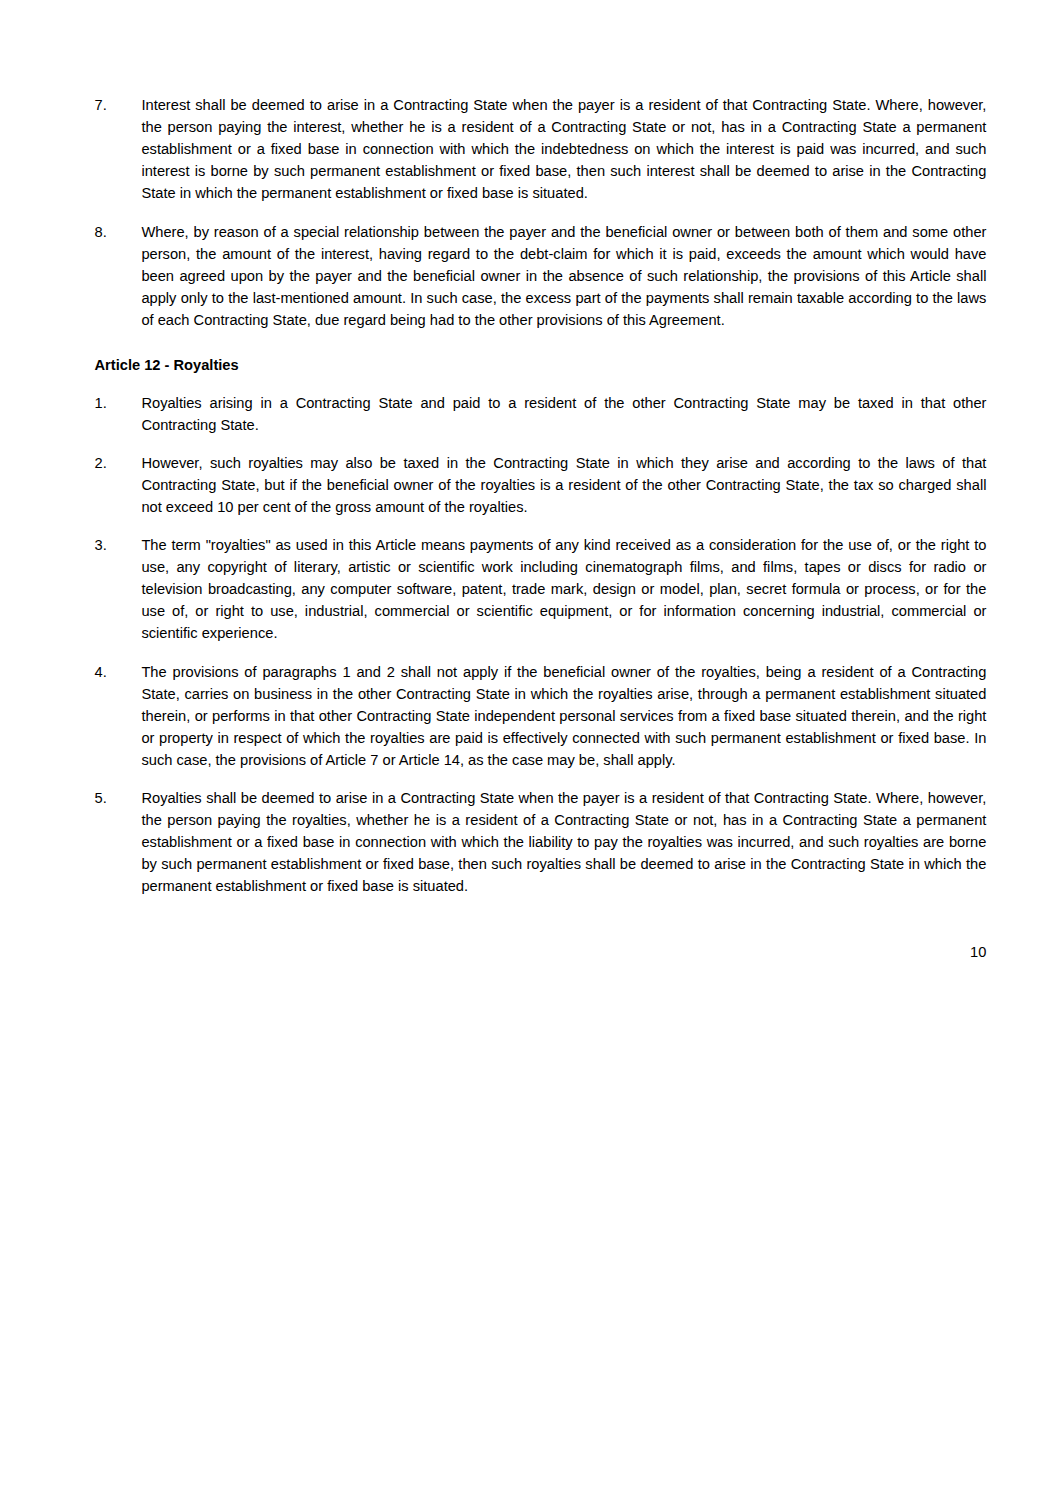7.
Interest shall be deemed to arise in a Contracting State when the payer is a resident of that Contracting State. Where, however, the person paying the interest, whether he is a resident of a Contracting State or not, has in a Contracting State a permanent establishment or a fixed base in connection with which the indebtedness on which the interest is paid was incurred, and such interest is borne by such permanent establishment or fixed base, then such interest shall be deemed to arise in the Contracting State in which the permanent establishment or fixed base is situated.
8.
Where, by reason of a special relationship between the payer and the beneficial owner or between both of them and some other person, the amount of the interest, having regard to the debt-claim for which it is paid, exceeds the amount which would have been agreed upon by the payer and the beneficial owner in the absence of such relationship, the provisions of this Article shall apply only to the last-mentioned amount. In such case, the excess part of the payments shall remain taxable according to the laws of each Contracting State, due regard being had to the other provisions of this Agreement.
Article 12 - Royalties
1.
Royalties arising in a Contracting State and paid to a resident of the other Contracting State may be taxed in that other Contracting State.
2.
However, such royalties may also be taxed in the Contracting State in which they arise and according to the laws of that Contracting State, but if the beneficial owner of the royalties is a resident of the other Contracting State, the tax so charged shall not exceed 10 per cent of the gross amount of the royalties.
3.
The term "royalties" as used in this Article means payments of any kind received as a consideration for the use of, or the right to use, any copyright of literary, artistic or scientific work including cinematograph films, and films, tapes or discs for radio or television broadcasting, any computer software, patent, trade mark, design or model, plan, secret formula or process, or for the use of, or right to use, industrial, commercial or scientific equipment, or for information concerning industrial, commercial or scientific experience.
4.
The provisions of paragraphs 1 and 2 shall not apply if the beneficial owner of the royalties, being a resident of a Contracting State, carries on business in the other Contracting State in which the royalties arise, through a permanent establishment situated therein, or performs in that other Contracting State independent personal services from a fixed base situated therein, and the right or property in respect of which the royalties are paid is effectively connected with such permanent establishment or fixed base. In such case, the provisions of Article 7 or Article 14, as the case may be, shall apply.
5.
Royalties shall be deemed to arise in a Contracting State when the payer is a resident of that Contracting State. Where, however, the person paying the royalties, whether he is a resident of a Contracting State or not, has in a Contracting State a permanent establishment or a fixed base in connection with which the liability to pay the royalties was incurred, and such royalties are borne by such permanent establishment or fixed base, then such royalties shall be deemed to arise in the Contracting State in which the permanent establishment or fixed base is situated.
10